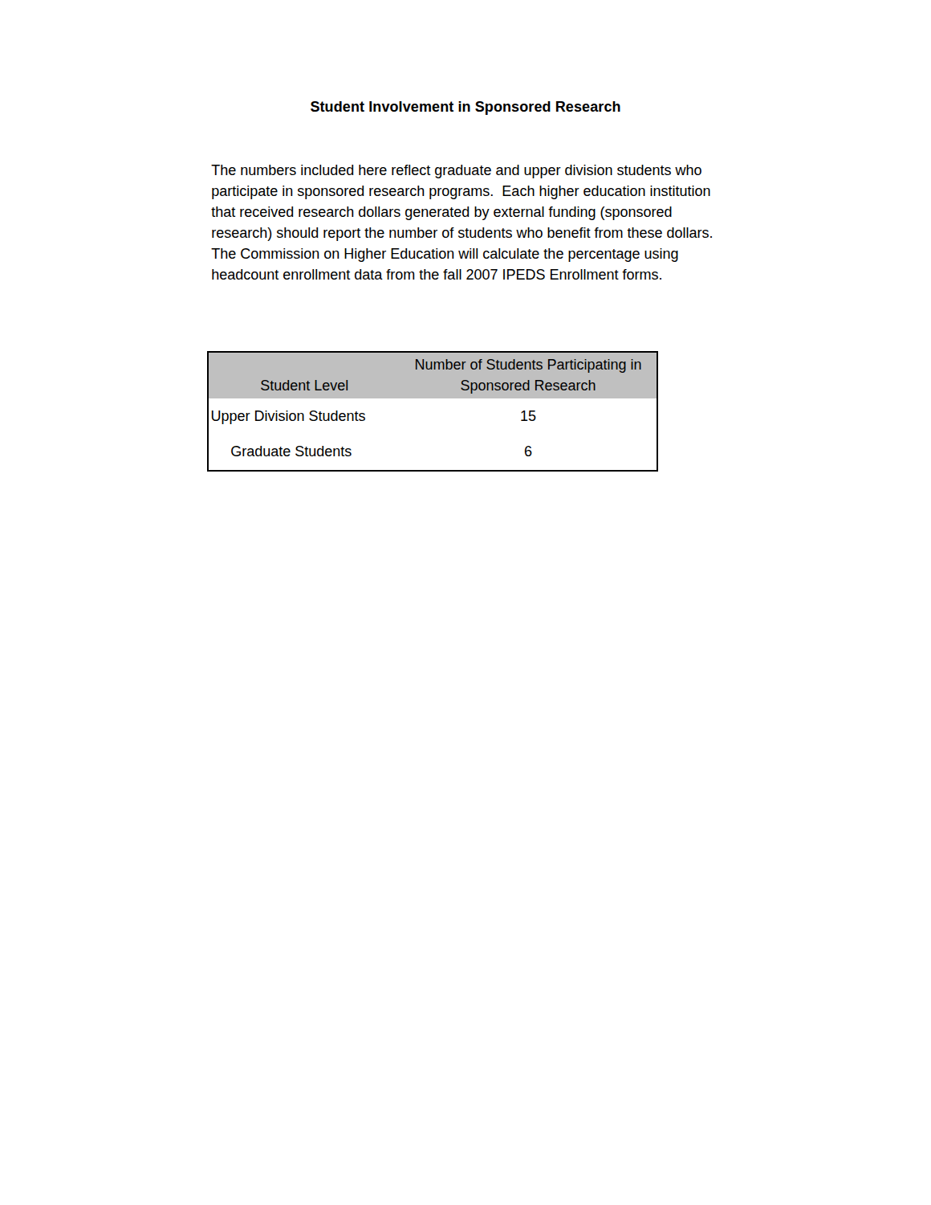Student Involvement in Sponsored Research
The numbers included here reflect graduate and upper division students who participate in sponsored research programs. Each higher education institution that received research dollars generated by external funding (sponsored research) should report the number of students who benefit from these dollars. The Commission on Higher Education will calculate the percentage using headcount enrollment data from the fall 2007 IPEDS Enrollment forms.
| Student Level | Number of Students Participating in Sponsored Research |
| --- | --- |
| Upper Division Students | 15 |
| Graduate Students | 6 |